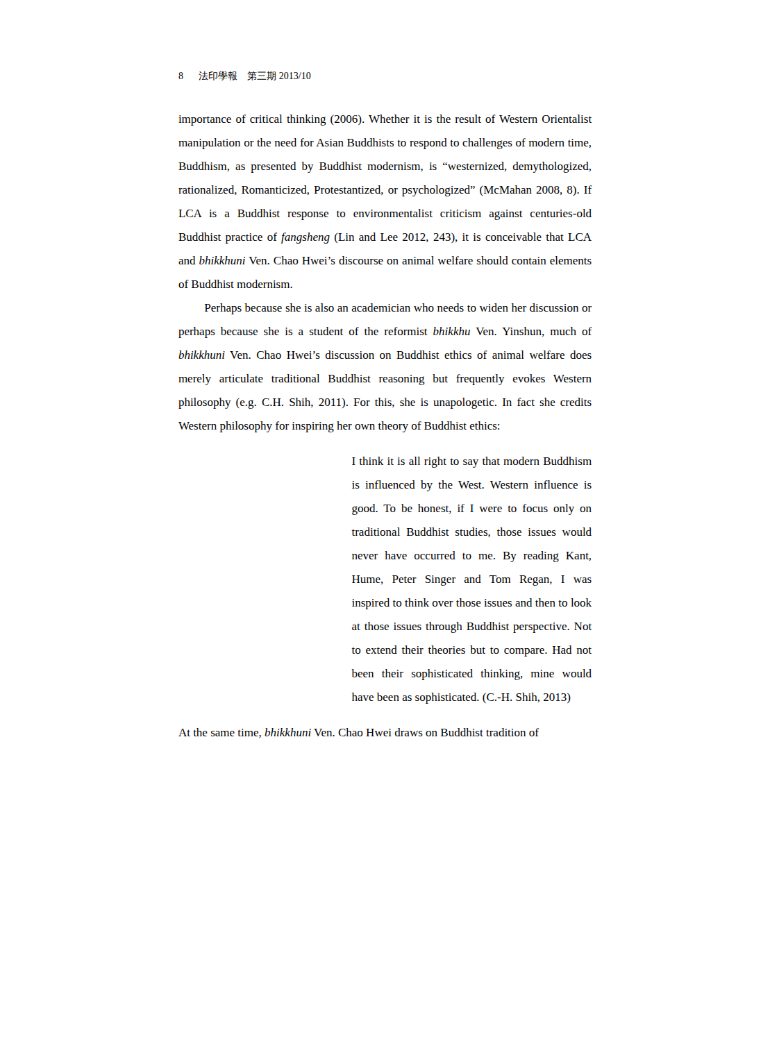8 法印學報　第三期 2013/10
importance of critical thinking (2006). Whether it is the result of Western Orientalist manipulation or the need for Asian Buddhists to respond to challenges of modern time, Buddhism, as presented by Buddhist modernism, is “westernized, demythologized, rationalized, Romanticized, Protestantized, or psychologized” (McMahan 2008, 8). If LCA is a Buddhist response to environmentalist criticism against centuries-old Buddhist practice of fangsheng (Lin and Lee 2012, 243), it is conceivable that LCA and bhikkhuni Ven. Chao Hwei’s discourse on animal welfare should contain elements of Buddhist modernism.
Perhaps because she is also an academician who needs to widen her discussion or perhaps because she is a student of the reformist bhikkhu Ven. Yinshun, much of bhikkhuni Ven. Chao Hwei’s discussion on Buddhist ethics of animal welfare does merely articulate traditional Buddhist reasoning but frequently evokes Western philosophy (e.g. C.H. Shih, 2011). For this, she is unapologetic. In fact she credits Western philosophy for inspiring her own theory of Buddhist ethics:
I think it is all right to say that modern Buddhism is influenced by the West. Western influence is good. To be honest, if I were to focus only on traditional Buddhist studies, those issues would never have occurred to me. By reading Kant, Hume, Peter Singer and Tom Regan, I was inspired to think over those issues and then to look at those issues through Buddhist perspective. Not to extend their theories but to compare. Had not been their sophisticated thinking, mine would have been as sophisticated. (C.-H. Shih, 2013)
At the same time, bhikkhuni Ven. Chao Hwei draws on Buddhist tradition of